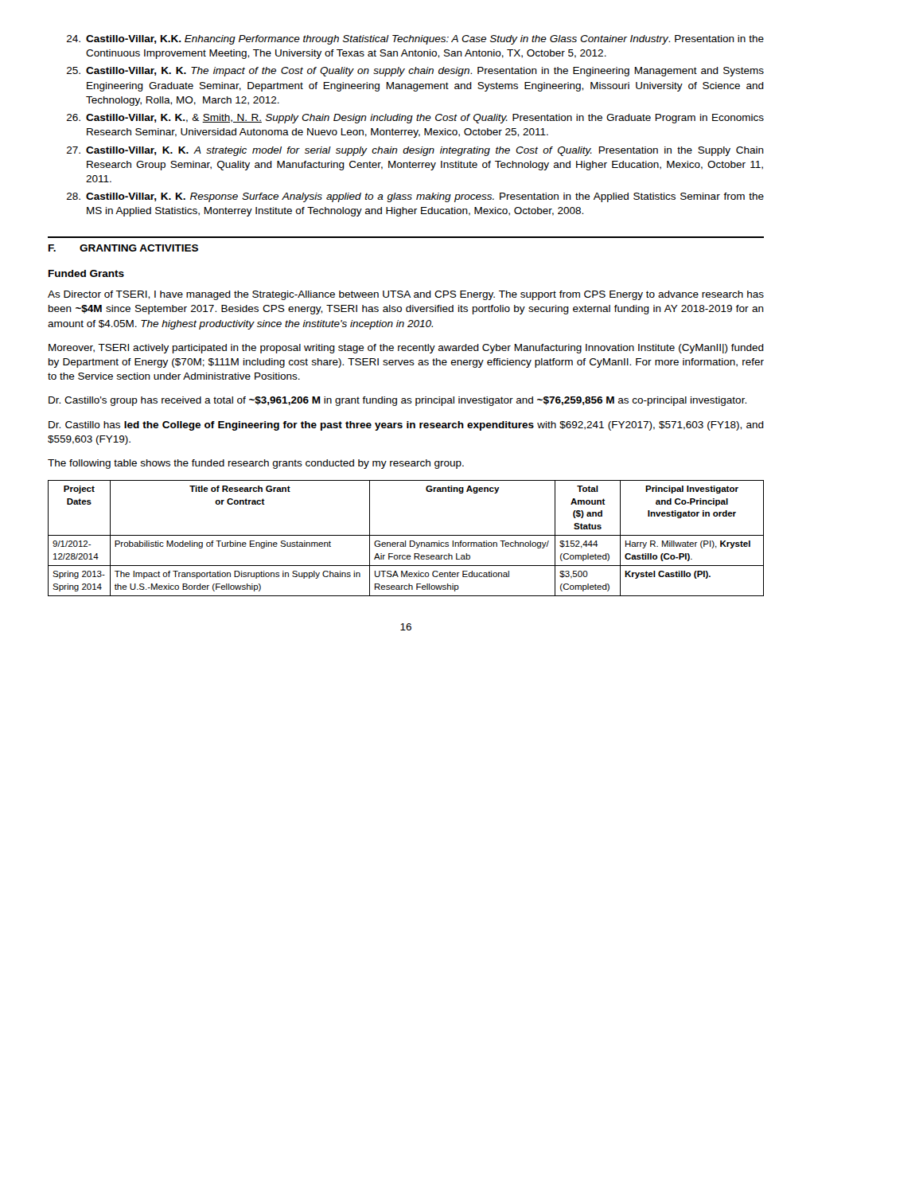24. Castillo-Villar, K.K. Enhancing Performance through Statistical Techniques: A Case Study in the Glass Container Industry. Presentation in the Continuous Improvement Meeting, The University of Texas at San Antonio, San Antonio, TX, October 5, 2012.
25. Castillo-Villar, K. K. The impact of the Cost of Quality on supply chain design. Presentation in the Engineering Management and Systems Engineering Graduate Seminar, Department of Engineering Management and Systems Engineering, Missouri University of Science and Technology, Rolla, MO, March 12, 2012.
26. Castillo-Villar, K. K., & Smith, N. R. Supply Chain Design including the Cost of Quality. Presentation in the Graduate Program in Economics Research Seminar, Universidad Autonoma de Nuevo Leon, Monterrey, Mexico, October 25, 2011.
27. Castillo-Villar, K. K. A strategic model for serial supply chain design integrating the Cost of Quality. Presentation in the Supply Chain Research Group Seminar, Quality and Manufacturing Center, Monterrey Institute of Technology and Higher Education, Mexico, October 11, 2011.
28. Castillo-Villar, K. K. Response Surface Analysis applied to a glass making process. Presentation in the Applied Statistics Seminar from the MS in Applied Statistics, Monterrey Institute of Technology and Higher Education, Mexico, October, 2008.
F. GRANTING ACTIVITIES
Funded Grants
As Director of TSERI, I have managed the Strategic-Alliance between UTSA and CPS Energy. The support from CPS Energy to advance research has been ~$4M since September 2017. Besides CPS energy, TSERI has also diversified its portfolio by securing external funding in AY 2018-2019 for an amount of $4.05M. The highest productivity since the institute's inception in 2010.
Moreover, TSERI actively participated in the proposal writing stage of the recently awarded Cyber Manufacturing Innovation Institute (CyManII|) funded by Department of Energy ($70M; $111M including cost share). TSERI serves as the energy efficiency platform of CyManII. For more information, refer to the Service section under Administrative Positions.
Dr. Castillo's group has received a total of ~$3,961,206 M in grant funding as principal investigator and ~$76,259,856 M as co-principal investigator.
Dr. Castillo has led the College of Engineering for the past three years in research expenditures with $692,241 (FY2017), $571,603 (FY18), and $559,603 (FY19).
The following table shows the funded research grants conducted by my research group.
| Project Dates | Title of Research Grant or Contract | Granting Agency | Total Amount ($) and Status | Principal Investigator and Co-Principal Investigator in order |
| --- | --- | --- | --- | --- |
| 9/1/2012- 12/28/2014 | Probabilistic Modeling of Turbine Engine Sustainment | General Dynamics Information Technology/ Air Force Research Lab | $152,444 (Completed) | Harry R. Millwater (PI), Krystel Castillo (Co-PI) . |
| Spring 2013- Spring 2014 | The Impact of Transportation Disruptions in Supply Chains in the U.S.-Mexico Border (Fellowship) | UTSA Mexico Center Educational Research Fellowship | $3,500 (Completed) | Krystel Castillo (PI). |
16